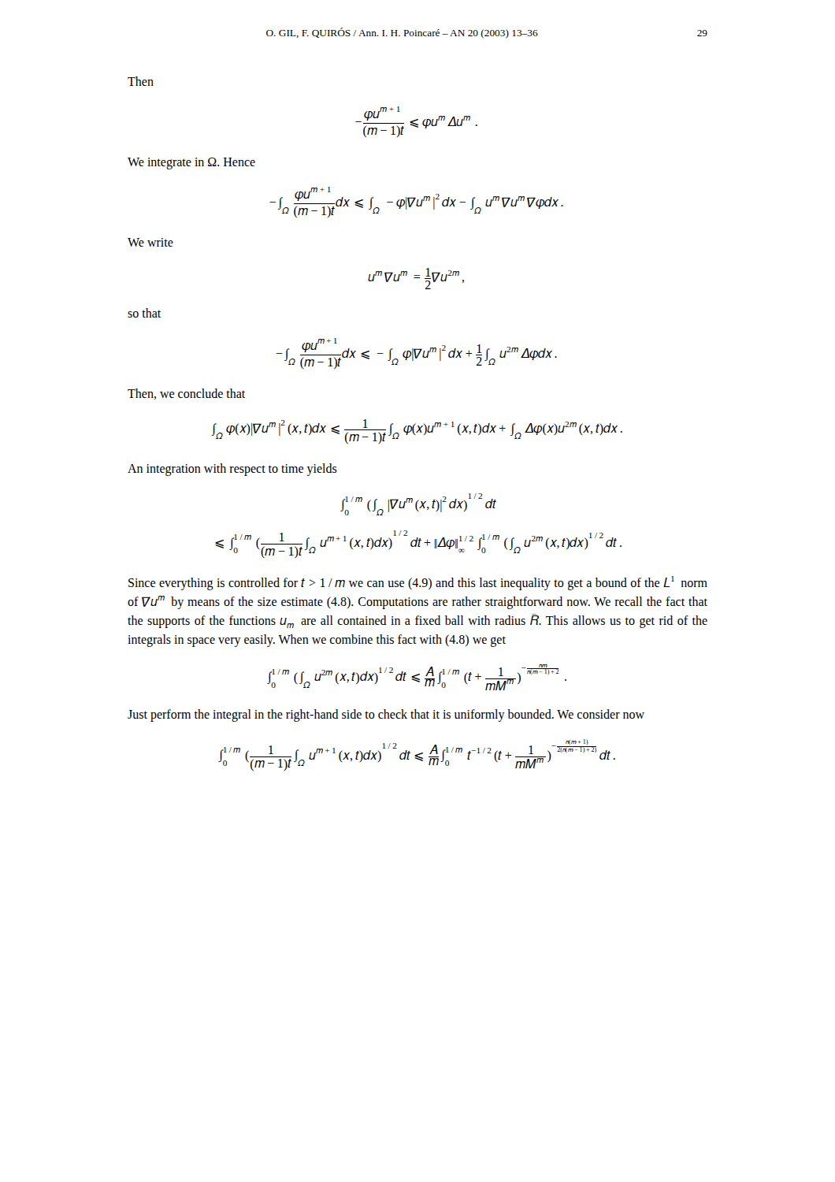O. GIL, F. QUIRÓS / Ann. I. H. Poincaré – AN 20 (2003) 13–36
29
Then
− φum+1 (m−1)t ⩽ φumΔum .
We integrate in Ω. Hence
− ∫Ω φum+1 (m−1)t dx ⩽ ∫Ω −φ |∇um|2 dx − ∫Ω um∇um∇φ dx .
We write
um∇um = 12 ∇u2m ,
so that
− ∫Ω φum+1 (m−1)t dx ⩽ − ∫Ω φ |∇um|2 dx + 12 ∫Ω u2mΔφ dx .
Then, we conclude that
∫Ω φ(x) |∇um|2 (x,t) dx ⩽ 1 (m−1)t ∫Ω φ(x) um+1 (x,t) dx + ∫Ω Δφ(x) u2m (x,t) dx .
An integration with respect to time yields
∫01/m ( ∫Ω |∇um(x,t)|2 dx ) 1/2 dt
⩽ ∫01/m ( 1 (m−1)t ∫Ω um+1 (x,t) dx ) 1/2 dt + ‖Δφ‖ ∞ 1/2 ∫01/m ( ∫Ω u2m (x,t) dx ) 1/2 dt .
Since everything is controlled for t>1/m we can use (4.9) and this last inequality to get a bound of the L1 norm of ∇um by means of the size estimate (4.8). Computations are rather straightforward now. We recall the fact that the supports of the functions um are all contained in a fixed ball with radius R¯. This allows us to get rid of the integrals in space very easily. When we combine this fact with (4.8) we get
∫01/m ( ∫Ω u2m (x,t) dx ) 1/2 dt ⩽ Am ∫01/m ( t+ 1mMm ) − nm n(m−1)+2 .
Just perform the integral in the right-hand side to check that it is uniformly bounded. We consider now
∫01/m ( 1 (m−1)t ∫Ω um+1 (x,t) dx ) 1/2 dt ⩽ Am ∫01/m t−1/2 ( t+ 1mMm ) − n(m+1) 2(n(m−1)+2) dt .